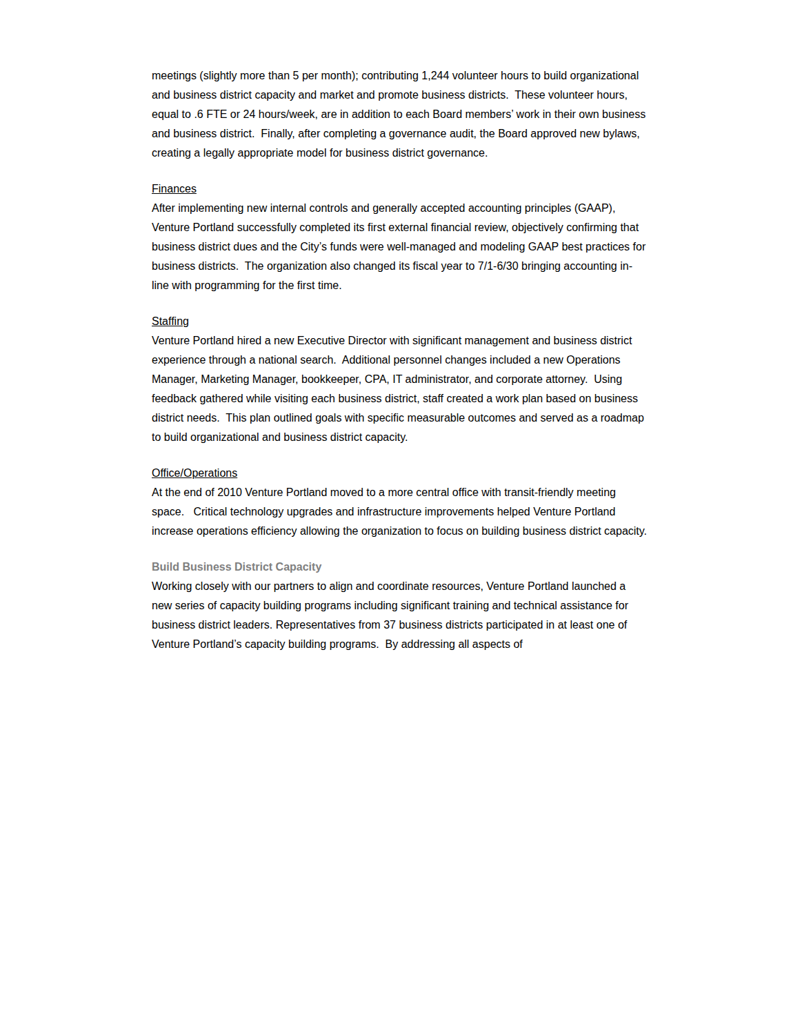meetings (slightly more than 5 per month); contributing 1,244 volunteer hours to build organizational and business district capacity and market and promote business districts. These volunteer hours, equal to .6 FTE or 24 hours/week, are in addition to each Board members’ work in their own business and business district. Finally, after completing a governance audit, the Board approved new bylaws, creating a legally appropriate model for business district governance.
Finances
After implementing new internal controls and generally accepted accounting principles (GAAP), Venture Portland successfully completed its first external financial review, objectively confirming that business district dues and the City’s funds were well-managed and modeling GAAP best practices for business districts. The organization also changed its fiscal year to 7/1-6/30 bringing accounting in-line with programming for the first time.
Staffing
Venture Portland hired a new Executive Director with significant management and business district experience through a national search. Additional personnel changes included a new Operations Manager, Marketing Manager, bookkeeper, CPA, IT administrator, and corporate attorney. Using feedback gathered while visiting each business district, staff created a work plan based on business district needs. This plan outlined goals with specific measurable outcomes and served as a roadmap to build organizational and business district capacity.
Office/Operations
At the end of 2010 Venture Portland moved to a more central office with transit-friendly meeting space. Critical technology upgrades and infrastructure improvements helped Venture Portland increase operations efficiency allowing the organization to focus on building business district capacity.
Build Business District Capacity
Working closely with our partners to align and coordinate resources, Venture Portland launched a new series of capacity building programs including significant training and technical assistance for business district leaders. Representatives from 37 business districts participated in at least one of Venture Portland’s capacity building programs. By addressing all aspects of